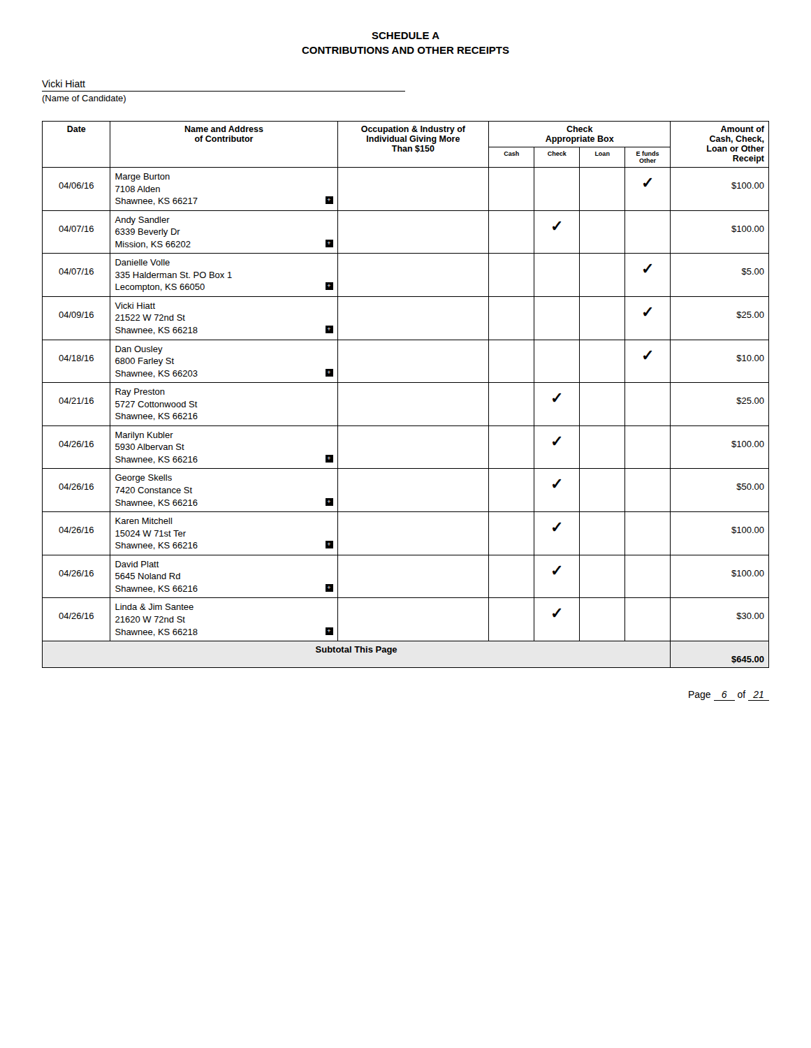SCHEDULE A
CONTRIBUTIONS AND OTHER RECEIPTS
Vicki Hiatt
(Name of Candidate)
| Date | Name and Address of Contributor | Occupation & Industry of Individual Giving More Than $150 | Check Appropriate Box | Amount of Cash, Check, Loan or Other Receipt |
| --- | --- | --- | --- | --- |
| Cash | Check | Loan | E funds Other |
| 04/06/16 | Marge Burton 7108 Alden Shawnee, KS 66217 + | | | | | ✓ | $100.00 |
| 04/07/16 | Andy Sandler 6339 Beverly Dr Mission, KS 66202 + | | | ✓ | | | $100.00 |
| 04/07/16 | Danielle Volle 335 Halderman St. PO Box 1 Lecompton, KS 66050 + | | | | | ✓ | $5.00 |
| 04/09/16 | Vicki Hiatt 21522 W 72nd St Shawnee, KS 66218 + | | | | | ✓ | $25.00 |
| 04/18/16 | Dan Ousley 6800 Farley St Shawnee, KS 66203 + | | | | | ✓ | $10.00 |
| 04/21/16 | Ray Preston 5727 Cottonwood St Shawnee, KS 66216 | | | ✓ | | | $25.00 |
| 04/26/16 | Marilyn Kubler 5930 Albervan St Shawnee, KS 66216 + | | | ✓ | | | $100.00 |
| 04/26/16 | George Skells 7420 Constance St Shawnee, KS 66216 + | | | ✓ | | | $50.00 |
| 04/26/16 | Karen Mitchell 15024 W 71st Ter Shawnee, KS 66216 + | | | ✓ | | | $100.00 |
| 04/26/16 | David Platt 5645 Noland Rd Shawnee, KS 66216 + | | | ✓ | | | $100.00 |
| 04/26/16 | Linda & Jim Santee 21620 W 72nd St Shawnee, KS 66218 + | | | ✓ | | | $30.00 |
| Subtotal This Page | $645.00 |
Page 6 of 21